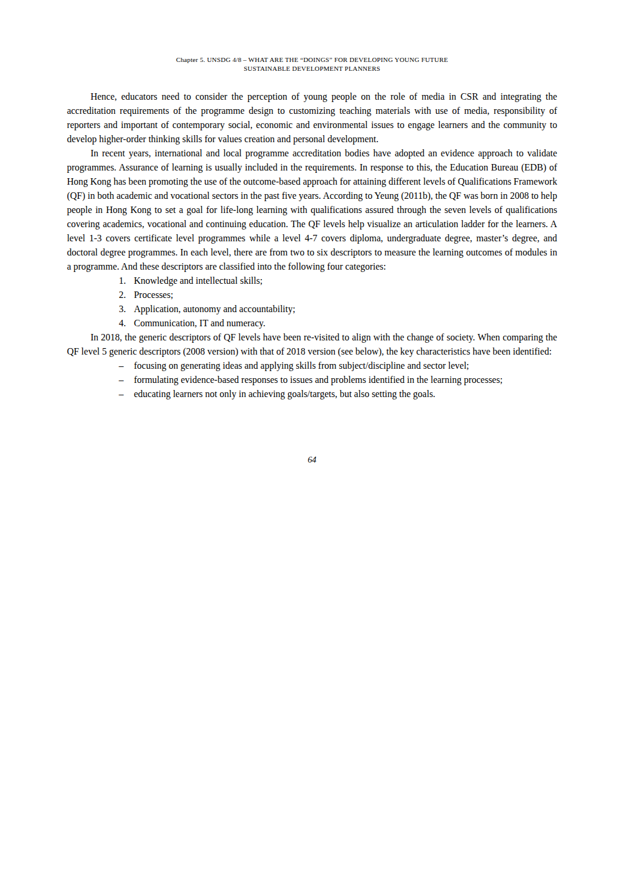Chapter 5. UNSDG 4/8 – WHAT ARE THE “DOINGS” FOR DEVELOPING YOUNG FUTURE
SUSTAINABLE DEVELOPMENT PLANNERS
Hence, educators need to consider the perception of young people on the role of media in CSR and integrating the accreditation requirements of the programme design to customizing teaching materials with use of media, responsibility of reporters and important of contemporary social, economic and environmental issues to engage learners and the community to develop higher-order thinking skills for values creation and personal development.
In recent years, international and local programme accreditation bodies have adopted an evidence approach to validate programmes. Assurance of learning is usually included in the requirements. In response to this, the Education Bureau (EDB) of Hong Kong has been promoting the use of the outcome-based approach for attaining different levels of Qualifications Framework (QF) in both academic and vocational sectors in the past five years. According to Yeung (2011b), the QF was born in 2008 to help people in Hong Kong to set a goal for life-long learning with qualifications assured through the seven levels of qualifications covering academics, vocational and continuing education. The QF levels help visualize an articulation ladder for the learners. A level 1-3 covers certificate level programmes while a level 4-7 covers diploma, undergraduate degree, master’s degree, and doctoral degree programmes. In each level, there are from two to six descriptors to measure the learning outcomes of modules in a programme. And these descriptors are classified into the following four categories:
1. Knowledge and intellectual skills;
2. Processes;
3. Application, autonomy and accountability;
4. Communication, IT and numeracy.
In 2018, the generic descriptors of QF levels have been re-visited to align with the change of society. When comparing the QF level 5 generic descriptors (2008 version) with that of 2018 version (see below), the key characteristics have been identified:
–focusing on generating ideas and applying skills from subject/discipline and sector level;
–formulating evidence-based responses to issues and problems identified in the learning processes;
–educating learners not only in achieving goals/targets, but also setting the goals.
64